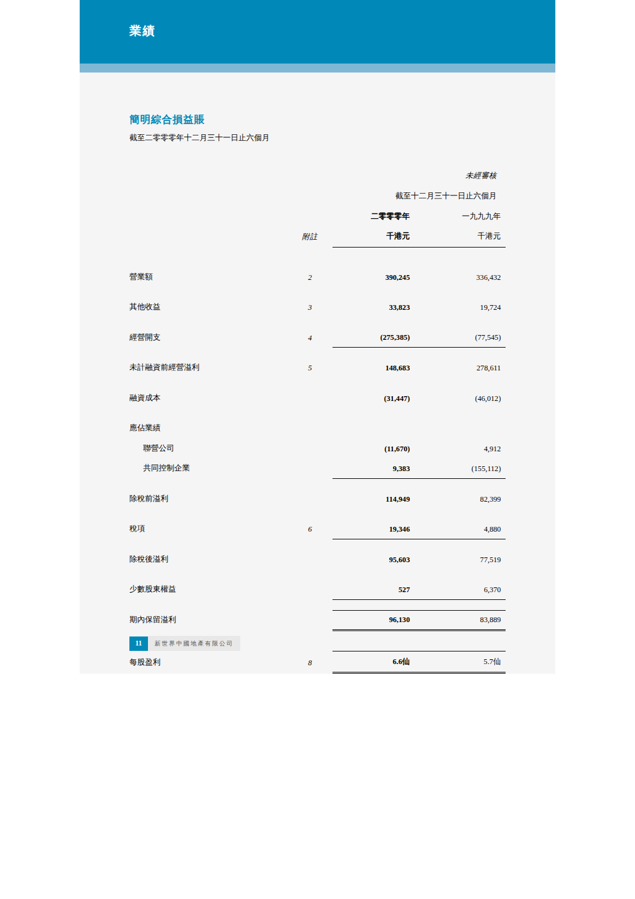業績
簡明綜合損益賬
截至二零零零年十二月三十一日止六個月
| | | 未經審核 |
| | | 截至十二月三十一日止六個月 |
| | | 二零零零年 | 一九九九年 |
| | 附註 | 千港元 | 千港元 |
| 營業額 | 2 | 390,245 | 336,432 |
| 其他收益 | 3 | 33,823 | 19,724 |
| 經營開支 | 4 | (275,385) | (77,545) |
| 未計融資前經營溢利 | 5 | 148,683 | 278,611 |
| 融資成本 | | (31,447) | (46,012) |
| 應佔業績 | | | |
| 聯營公司 | | (11,670) | 4,912 |
| 共同控制企業 | | 9,383 | (155,112) |
| 除稅前溢利 | | 114,949 | 82,399 |
| 稅項 | 6 | 19,346 | 4,880 |
| 除稅後溢利 | | 95,603 | 77,519 |
| 少數股東權益 | | 527 | 6,370 |
| 期內保留溢利 | | 96,130 | 83,889 |
| 每股盈利 | 8 | 6.6仙 | 5.7仙 |
11 新世界中國地產有限公司